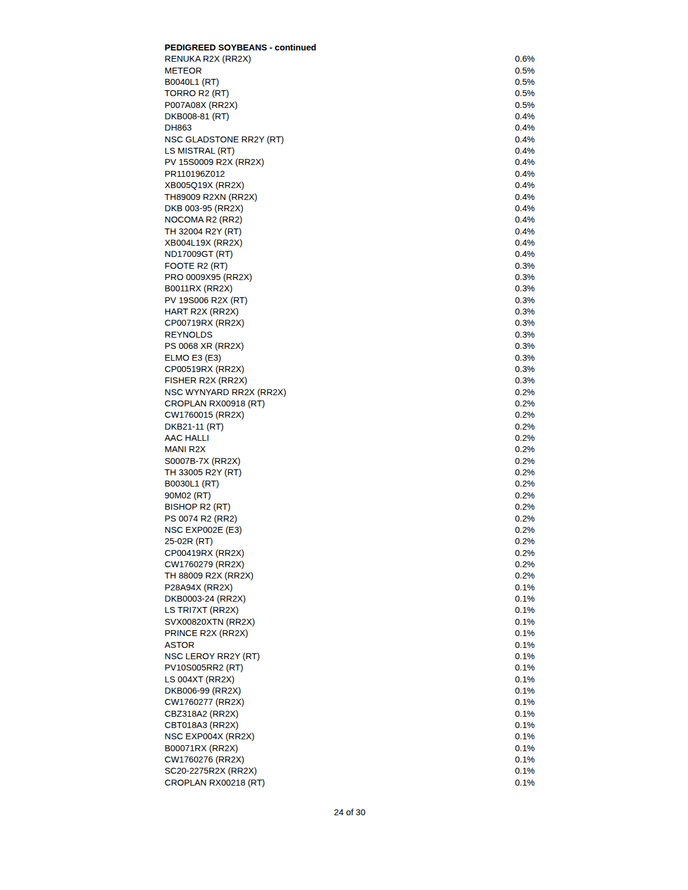PEDIGREED SOYBEANS - continued
| RENUKA R2X (RR2X) | 0.6% |
| METEOR | 0.5% |
| B0040L1 (RT) | 0.5% |
| TORRO R2 (RT) | 0.5% |
| P007A08X (RR2X) | 0.5% |
| DKB008-81 (RT) | 0.4% |
| DH863 | 0.4% |
| NSC GLADSTONE RR2Y (RT) | 0.4% |
| LS MISTRAL (RT) | 0.4% |
| PV 15S0009 R2X (RR2X) | 0.4% |
| PR110196Z012 | 0.4% |
| XB005Q19X (RR2X) | 0.4% |
| TH89009 R2XN (RR2X) | 0.4% |
| DKB 003-95 (RR2X) | 0.4% |
| NOCOMA R2 (RR2) | 0.4% |
| TH 32004 R2Y (RT) | 0.4% |
| XB004L19X (RR2X) | 0.4% |
| ND17009GT (RT) | 0.4% |
| FOOTE R2 (RT) | 0.3% |
| PRO 0009X95 (RR2X) | 0.3% |
| B0011RX (RR2X) | 0.3% |
| PV 19S006 R2X (RT) | 0.3% |
| HART R2X (RR2X) | 0.3% |
| CP00719RX (RR2X) | 0.3% |
| REYNOLDS | 0.3% |
| PS 0068 XR (RR2X) | 0.3% |
| ELMO E3 (E3) | 0.3% |
| CP00519RX (RR2X) | 0.3% |
| FISHER R2X (RR2X) | 0.3% |
| NSC WYNYARD RR2X (RR2X) | 0.2% |
| CROPLAN RX00918 (RT) | 0.2% |
| CW1760015 (RR2X) | 0.2% |
| DKB21-11 (RT) | 0.2% |
| AAC HALLI | 0.2% |
| MANI R2X | 0.2% |
| S0007B-7X (RR2X) | 0.2% |
| TH 33005 R2Y (RT) | 0.2% |
| B0030L1 (RT) | 0.2% |
| 90M02 (RT) | 0.2% |
| BISHOP R2 (RT) | 0.2% |
| PS 0074 R2 (RR2) | 0.2% |
| NSC EXP002E (E3) | 0.2% |
| 25-02R (RT) | 0.2% |
| CP00419RX (RR2X) | 0.2% |
| CW1760279 (RR2X) | 0.2% |
| TH 88009 R2X (RR2X) | 0.2% |
| P28A94X (RR2X) | 0.1% |
| DKB0003-24 (RR2X) | 0.1% |
| LS TRI7XT (RR2X) | 0.1% |
| SVX00820XTN (RR2X) | 0.1% |
| PRINCE R2X (RR2X) | 0.1% |
| ASTOR | 0.1% |
| NSC LEROY RR2Y (RT) | 0.1% |
| PV10S005RR2 (RT) | 0.1% |
| LS 004XT (RR2X) | 0.1% |
| DKB006-99 (RR2X) | 0.1% |
| CW1760277 (RR2X) | 0.1% |
| CBZ318A2 (RR2X) | 0.1% |
| CBT018A3 (RR2X) | 0.1% |
| NSC EXP004X (RR2X) | 0.1% |
| B00071RX (RR2X) | 0.1% |
| CW1760276 (RR2X) | 0.1% |
| SC20-2275R2X (RR2X) | 0.1% |
| CROPLAN RX00218 (RT) | 0.1% |
24 of 30